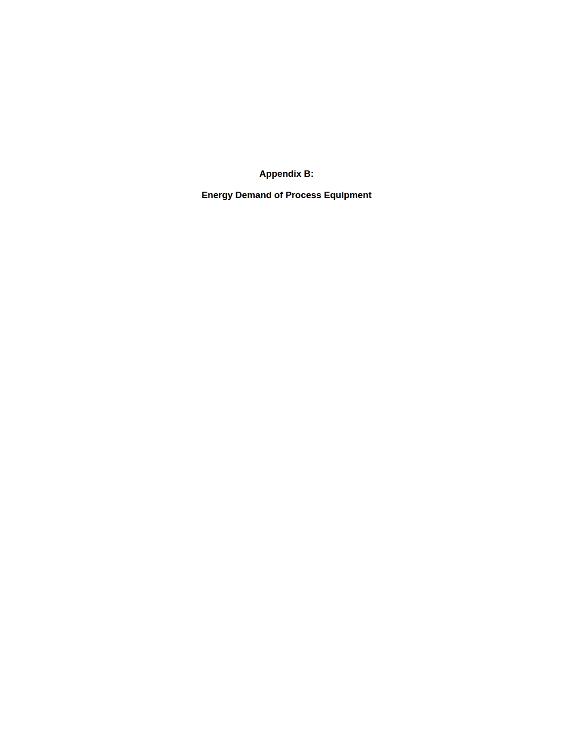Appendix B:
Energy Demand of Process Equipment